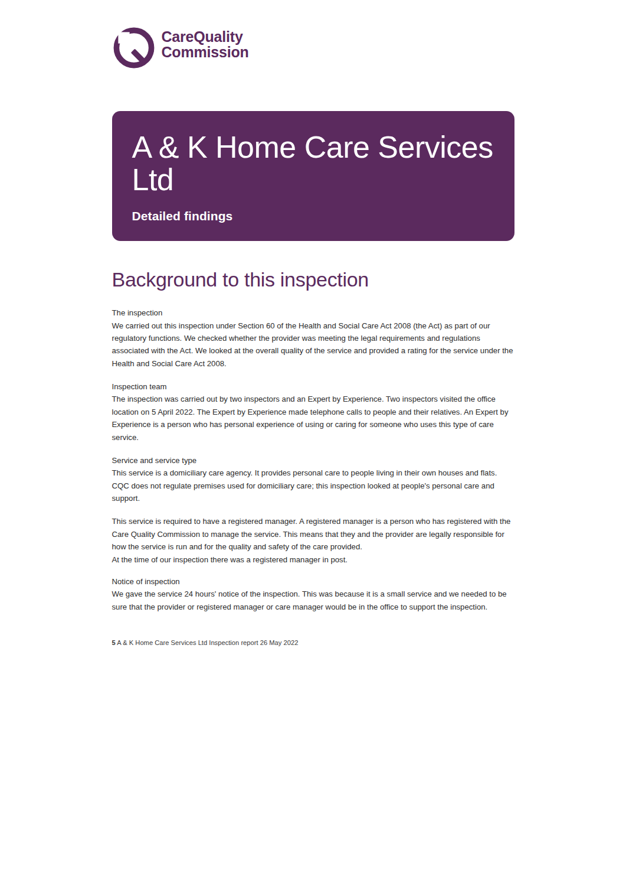Care Quality Commission
A & K Home Care Services
Ltd
Detailed findings
Background to this inspection
The inspection
We carried out this inspection under Section 60 of the Health and Social Care Act 2008 (the Act) as part of our regulatory functions. We checked whether the provider was meeting the legal requirements and regulations associated with the Act. We looked at the overall quality of the service and provided a rating for the service under the Health and Social Care Act 2008.
Inspection team
The inspection was carried out by two inspectors and an Expert by Experience. Two inspectors visited the office location on 5 April 2022. The Expert by Experience made telephone calls to people and their relatives. An Expert by Experience is a person who has personal experience of using or caring for someone who uses this type of care service.
Service and service type
This service is a domiciliary care agency. It provides personal care to people living in their own houses and flats. CQC does not regulate premises used for domiciliary care; this inspection looked at people's personal care and support.
This service is required to have a registered manager. A registered manager is a person who has registered with the Care Quality Commission to manage the service. This means that they and the provider are legally responsible for how the service is run and for the quality and safety of the care provided.
At the time of our inspection there was a registered manager in post.
Notice of inspection
We gave the service 24 hours' notice of the inspection. This was because it is a small service and we needed to be sure that the provider or registered manager or care manager would be in the office to support the inspection.
5 A & K Home Care Services Ltd Inspection report 26 May 2022